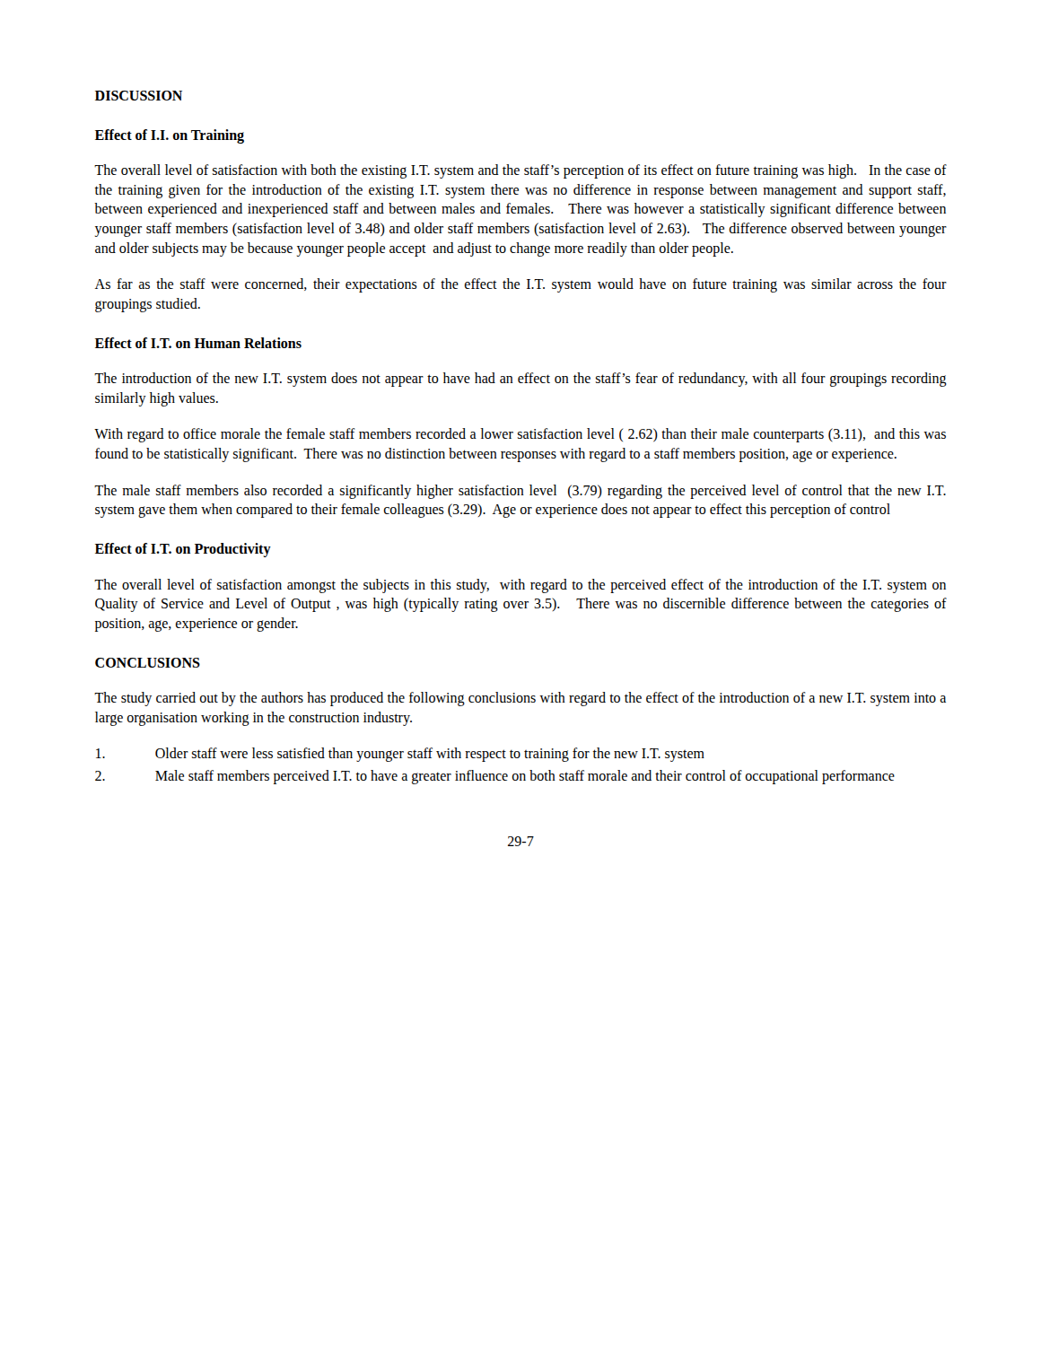DISCUSSION
Effect of I.I. on Training
The overall level of satisfaction with both the existing I.T. system and the staff’s perception of its effect on future training was high. In the case of the training given for the introduction of the existing I.T. system there was no difference in response between management and support staff, between experienced and inexperienced staff and between males and females. There was however a statistically significant difference between younger staff members (satisfaction level of 3.48) and older staff members (satisfaction level of 2.63). The difference observed between younger and older subjects may be because younger people accept and adjust to change more readily than older people.
As far as the staff were concerned, their expectations of the effect the I.T. system would have on future training was similar across the four groupings studied.
Effect of I.T. on Human Relations
The introduction of the new I.T. system does not appear to have had an effect on the staff’s fear of redundancy, with all four groupings recording similarly high values.
With regard to office morale the female staff members recorded a lower satisfaction level ( 2.62) than their male counterparts (3.11), and this was found to be statistically significant. There was no distinction between responses with regard to a staff members position, age or experience.
The male staff members also recorded a significantly higher satisfaction level (3.79) regarding the perceived level of control that the new I.T. system gave them when compared to their female colleagues (3.29). Age or experience does not appear to effect this perception of control
Effect of I.T. on Productivity
The overall level of satisfaction amongst the subjects in this study, with regard to the perceived effect of the introduction of the I.T. system on Quality of Service and Level of Output , was high (typically rating over 3.5). There was no discernible difference between the categories of position, age, experience or gender.
CONCLUSIONS
The study carried out by the authors has produced the following conclusions with regard to the effect of the introduction of a new I.T. system into a large organisation working in the construction industry.
Older staff were less satisfied than younger staff with respect to training for the new I.T. system
Male staff members perceived I.T. to have a greater influence on both staff morale and their control of occupational performance
29-7